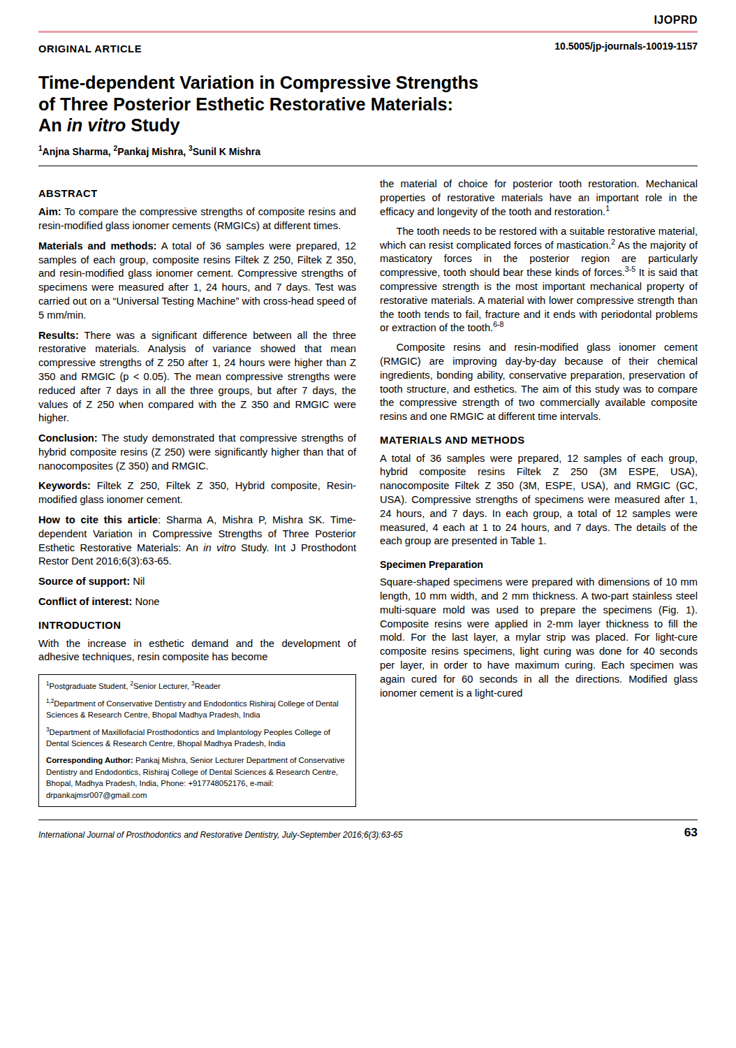IJOPRD
10.5005/jp-journals-10019-1157
ORIGINAL ARTICLE
Time-dependent Variation in Compressive Strengths
of Three Posterior Esthetic Restorative Materials:
An in vitro Study
1Anjna Sharma, 2Pankaj Mishra, 3Sunil K Mishra
ABSTRACT
Aim: To compare the compressive strengths of composite resins and resin-modified glass ionomer cements (RMGICs) at different times.
Materials and methods: A total of 36 samples were prepared, 12 samples of each group, composite resins Filtek Z 250, Filtek Z 350, and resin-modified glass ionomer cement. Compressive strengths of specimens were measured after 1, 24 hours, and 7 days. Test was carried out on a “Universal Testing Machine” with cross-head speed of 5 mm/min.
Results: There was a significant difference between all the three restorative materials. Analysis of variance showed that mean compressive strengths of Z 250 after 1, 24 hours were higher than Z 350 and RMGIC (p < 0.05). The mean compressive strengths were reduced after 7 days in all the three groups, but after 7 days, the values of Z 250 when compared with the Z 350 and RMGIC were higher.
Conclusion: The study demonstrated that compressive strengths of hybrid composite resins (Z 250) were significantly higher than that of nanocomposites (Z 350) and RMGIC.
Keywords: Filtek Z 250, Filtek Z 350, Hybrid composite, Resin-modified glass ionomer cement.
How to cite this article: Sharma A, Mishra P, Mishra SK. Time-dependent Variation in Compressive Strengths of Three Posterior Esthetic Restorative Materials: An in vitro Study. Int J Prosthodont Restor Dent 2016;6(3):63-65.
Source of support: Nil
Conflict of interest: None
INTRODUCTION
With the increase in esthetic demand and the development of adhesive techniques, resin composite has become
1Postgraduate Student, 2Senior Lecturer, 3Reader
1,2Department of Conservative Dentistry and Endodontics Rishiraj College of Dental Sciences & Research Centre, Bhopal Madhya Pradesh, India
3Department of Maxillofacial Prosthodontics and Implantology Peoples College of Dental Sciences & Research Centre, Bhopal Madhya Pradesh, India
Corresponding Author: Pankaj Mishra, Senior Lecturer Department of Conservative Dentistry and Endodontics, Rishiraj College of Dental Sciences & Research Centre, Bhopal, Madhya Pradesh, India, Phone: +917748052176, e-mail: drpankajmsr007@gmail.com
the material of choice for posterior tooth restoration. Mechanical properties of restorative materials have an important role in the efficacy and longevity of the tooth and restoration.1
The tooth needs to be restored with a suitable restorative material, which can resist complicated forces of mastication.2 As the majority of masticatory forces in the posterior region are particularly compressive, tooth should bear these kinds of forces.3-5 It is said that compressive strength is the most important mechanical property of restorative materials. A material with lower compressive strength than the tooth tends to fail, fracture and it ends with periodontal problems or extraction of the tooth.6-8
Composite resins and resin-modified glass ionomer cement (RMGIC) are improving day-by-day because of their chemical ingredients, bonding ability, conservative preparation, preservation of tooth structure, and esthetics. The aim of this study was to compare the compressive strength of two commercially available composite resins and one RMGIC at different time intervals.
MATERIALS AND METHODS
A total of 36 samples were prepared, 12 samples of each group, hybrid composite resins Filtek Z 250 (3M ESPE, USA), nanocomposite Filtek Z 350 (3M, ESPE, USA), and RMGIC (GC, USA). Compressive strengths of specimens were measured after 1, 24 hours, and 7 days. In each group, a total of 12 samples were measured, 4 each at 1 to 24 hours, and 7 days. The details of the each group are presented in Table 1.
Specimen Preparation
Square-shaped specimens were prepared with dimensions of 10 mm length, 10 mm width, and 2 mm thickness. A two-part stainless steel multi-square mold was used to prepare the specimens (Fig. 1). Composite resins were applied in 2-mm layer thickness to fill the mold. For the last layer, a mylar strip was placed. For light-cure composite resins specimens, light curing was done for 40 seconds per layer, in order to have maximum curing. Each specimen was again cured for 60 seconds in all the directions. Modified glass ionomer cement is a light-cured
International Journal of Prosthodontics and Restorative Dentistry, July-September 2016;6(3):63-65
63